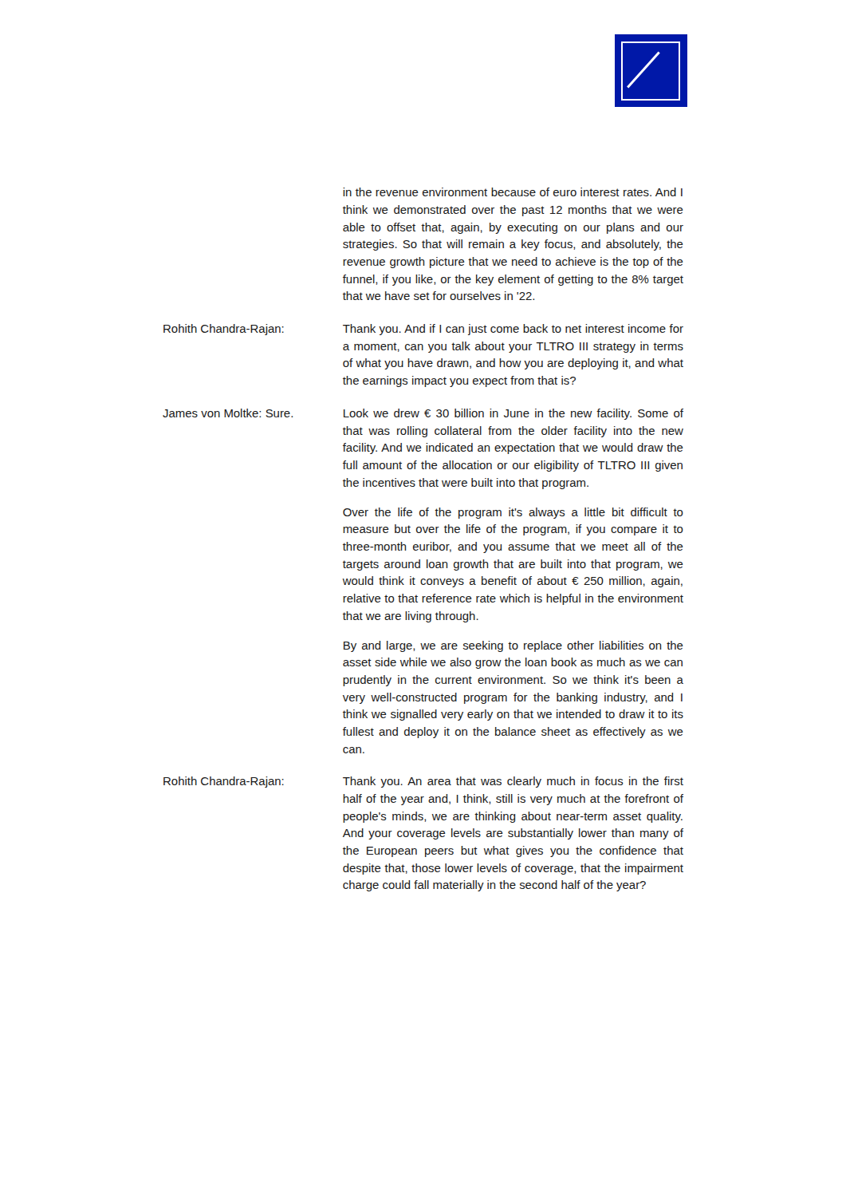in the revenue environment because of euro interest rates. And I think we demonstrated over the past 12 months that we were able to offset that, again, by executing on our plans and our strategies. So that will remain a key focus, and absolutely, the revenue growth picture that we need to achieve is the top of the funnel, if you like, or the key element of getting to the 8% target that we have set for ourselves in '22.
Rohith Chandra-Rajan:
Thank you. And if I can just come back to net interest income for a moment, can you talk about your TLTRO III strategy in terms of what you have drawn, and how you are deploying it, and what the earnings impact you expect from that is?
James von Moltke: Sure.
Look we drew € 30 billion in June in the new facility. Some of that was rolling collateral from the older facility into the new facility. And we indicated an expectation that we would draw the full amount of the allocation or our eligibility of TLTRO III given the incentives that were built into that program.
Over the life of the program it's always a little bit difficult to measure but over the life of the program, if you compare it to three-month euribor, and you assume that we meet all of the targets around loan growth that are built into that program, we would think it conveys a benefit of about € 250 million, again, relative to that reference rate which is helpful in the environment that we are living through.
By and large, we are seeking to replace other liabilities on the asset side while we also grow the loan book as much as we can prudently in the current environment. So we think it's been a very well-constructed program for the banking industry, and I think we signalled very early on that we intended to draw it to its fullest and deploy it on the balance sheet as effectively as we can.
Rohith Chandra-Rajan:
Thank you. An area that was clearly much in focus in the first half of the year and, I think, still is very much at the forefront of people's minds, we are thinking about near-term asset quality. And your coverage levels are substantially lower than many of the European peers but what gives you the confidence that despite that, those lower levels of coverage, that the impairment charge could fall materially in the second half of the year?